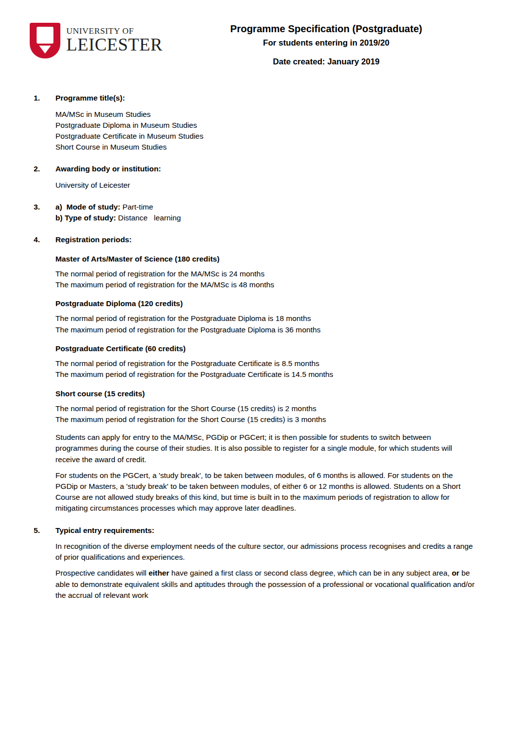UNIVERSITY OF LEICESTER
Programme Specification (Postgraduate)
For students entering in 2019/20
Date created: January 2019
Programme title(s):
MA/MSc in Museum Studies
Postgraduate Diploma in Museum Studies
Postgraduate Certificate in Museum Studies
Short Course in Museum Studies
Awarding body or institution:
University of Leicester
a) Mode of study: Part-time
b) Type of study: Distance learning
Registration periods:
Master of Arts/Master of Science (180 credits)
The normal period of registration for the MA/MSc is 24 months
The maximum period of registration for the MA/MSc is 48 months
Postgraduate Diploma (120 credits)
The normal period of registration for the Postgraduate Diploma is 18 months
The maximum period of registration for the Postgraduate Diploma is 36 months
Postgraduate Certificate (60 credits)
The normal period of registration for the Postgraduate Certificate is 8.5 months
The maximum period of registration for the Postgraduate Certificate is 14.5 months
Short course (15 credits)
The normal period of registration for the Short Course (15 credits) is 2 months
The maximum period of registration for the Short Course (15 credits) is 3 months
Students can apply for entry to the MA/MSc, PGDip or PGCert; it is then possible for students to switch between programmes during the course of their studies. It is also possible to register for a single module, for which students will receive the award of credit.
For students on the PGCert, a 'study break', to be taken between modules, of 6 months is allowed. For students on the PGDip or Masters, a 'study break' to be taken between modules, of either 6 or 12 months is allowed. Students on a Short Course are not allowed study breaks of this kind, but time is built in to the maximum periods of registration to allow for mitigating circumstances processes which may approve later deadlines.
Typical entry requirements:
In recognition of the diverse employment needs of the culture sector, our admissions process recognises and credits a range of prior qualifications and experiences.
Prospective candidates will either have gained a first class or second class degree, which can be in any subject area, or be able to demonstrate equivalent skills and aptitudes through the possession of a professional or vocational qualification and/or the accrual of relevant work